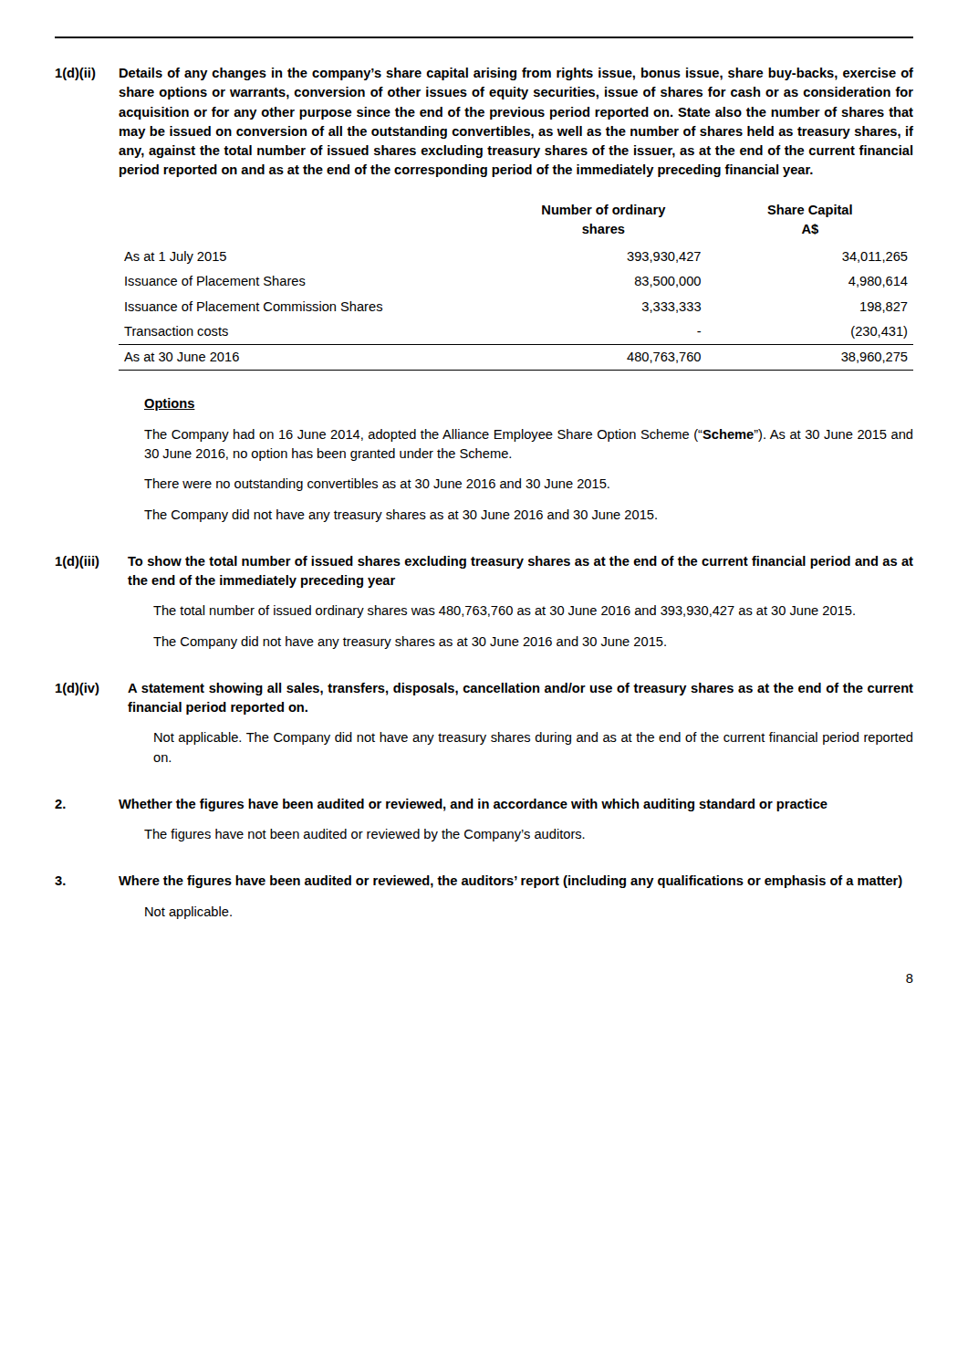1(d)(ii)
Details of any changes in the company’s share capital arising from rights issue, bonus issue, share buy-backs, exercise of share options or warrants, conversion of other issues of equity securities, issue of shares for cash or as consideration for acquisition or for any other purpose since the end of the previous period reported on. State also the number of shares that may be issued on conversion of all the outstanding convertibles, as well as the number of shares held as treasury shares, if any, against the total number of issued shares excluding treasury shares of the issuer, as at the end of the current financial period reported on and as at the end of the corresponding period of the immediately preceding financial year.
| | Number of ordinary shares | Share Capital A$ |
| --- | --- | --- |
| As at 1 July 2015 | 393,930,427 | 34,011,265 |
| Issuance of Placement Shares | 83,500,000 | 4,980,614 |
| Issuance of Placement Commission Shares | 3,333,333 | 198,827 |
| Transaction costs | - | (230,431) |
| As at 30 June 2016 | 480,763,760 | 38,960,275 |
Options
The Company had on 16 June 2014, adopted the Alliance Employee Share Option Scheme (“Scheme”). As at 30 June 2015 and 30 June 2016, no option has been granted under the Scheme.
There were no outstanding convertibles as at 30 June 2016 and 30 June 2015.
The Company did not have any treasury shares as at 30 June 2016 and 30 June 2015.
1(d)(iii)
To show the total number of issued shares excluding treasury shares as at the end of the current financial period and as at the end of the immediately preceding year
The total number of issued ordinary shares was 480,763,760 as at 30 June 2016 and 393,930,427 as at 30 June 2015.
The Company did not have any treasury shares as at 30 June 2016 and 30 June 2015.
1(d)(iv)
A statement showing all sales, transfers, disposals, cancellation and/or use of treasury shares as at the end of the current financial period reported on.
Not applicable. The Company did not have any treasury shares during and as at the end of the current financial period reported on.
2.
Whether the figures have been audited or reviewed, and in accordance with which auditing standard or practice
The figures have not been audited or reviewed by the Company’s auditors.
3.
Where the figures have been audited or reviewed, the auditors’ report (including any qualifications or emphasis of a matter)
Not applicable.
8